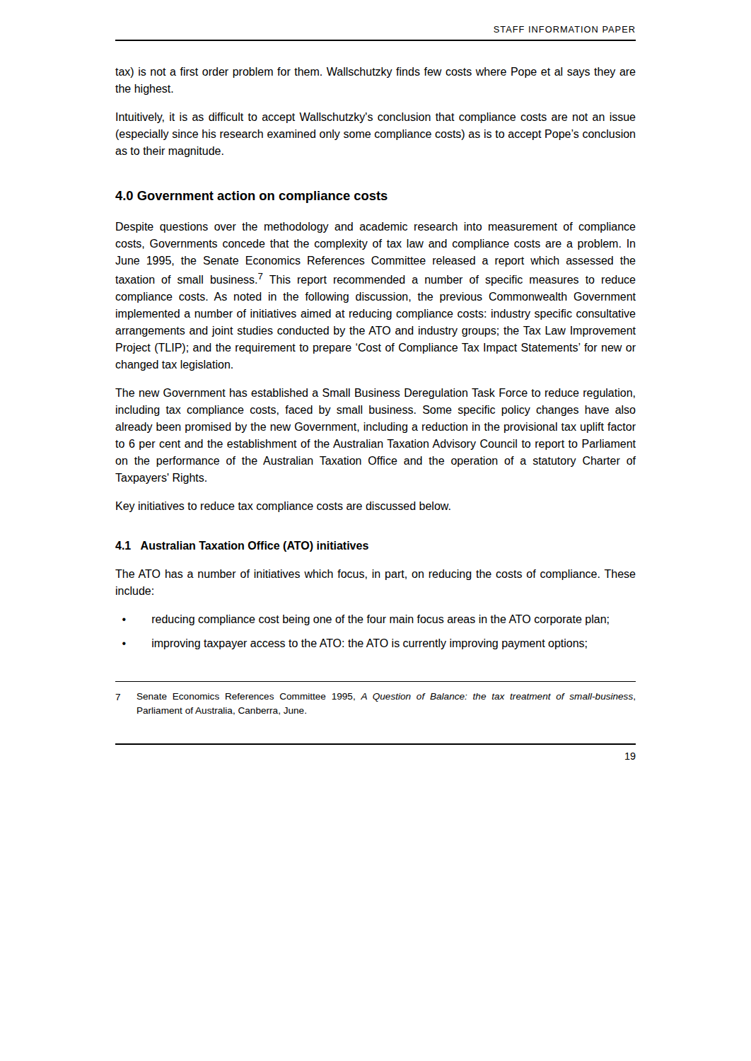STAFF INFORMATION PAPER
tax) is not a first order problem for them. Wallschutzky finds few costs where Pope et al says they are the highest.
Intuitively, it is as difficult to accept Wallschutzky's conclusion that compliance costs are not an issue (especially since his research examined only some compliance costs) as is to accept Pope’s conclusion as to their magnitude.
4.0 Government action on compliance costs
Despite questions over the methodology and academic research into measurement of compliance costs, Governments concede that the complexity of tax law and compliance costs are a problem. In June 1995, the Senate Economics References Committee released a report which assessed the taxation of small business.7 This report recommended a number of specific measures to reduce compliance costs. As noted in the following discussion, the previous Commonwealth Government implemented a number of initiatives aimed at reducing compliance costs: industry specific consultative arrangements and joint studies conducted by the ATO and industry groups; the Tax Law Improvement Project (TLIP); and the requirement to prepare ‘Cost of Compliance Tax Impact Statements’ for new or changed tax legislation.
The new Government has established a Small Business Deregulation Task Force to reduce regulation, including tax compliance costs, faced by small business. Some specific policy changes have also already been promised by the new Government, including a reduction in the provisional tax uplift factor to 6 per cent and the establishment of the Australian Taxation Advisory Council to report to Parliament on the performance of the Australian Taxation Office and the operation of a statutory Charter of Taxpayers' Rights.
Key initiatives to reduce tax compliance costs are discussed below.
4.1 Australian Taxation Office (ATO) initiatives
The ATO has a number of initiatives which focus, in part, on reducing the costs of compliance. These include:
reducing compliance cost being one of the four main focus areas in the ATO corporate plan;
improving taxpayer access to the ATO: the ATO is currently improving payment options;
7Senate Economics References Committee 1995, A Question of Balance: the tax treatment of small-business, Parliament of Australia, Canberra, June.
19